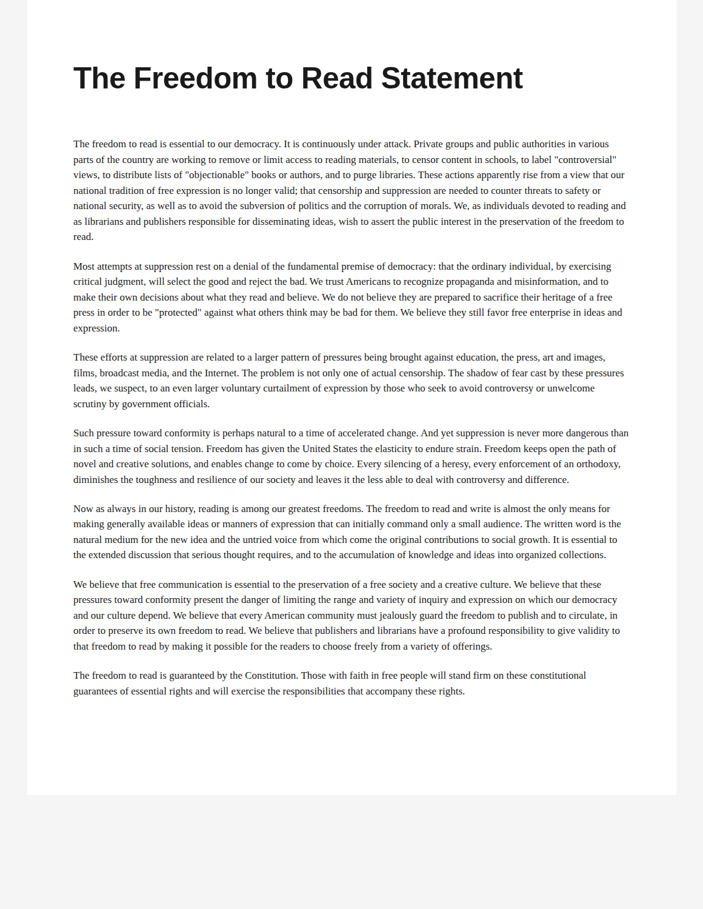The Freedom to Read Statement
The freedom to read is essential to our democracy. It is continuously under attack. Private groups and public authorities in various parts of the country are working to remove or limit access to reading materials, to censor content in schools, to label "controversial" views, to distribute lists of "objectionable" books or authors, and to purge libraries. These actions apparently rise from a view that our national tradition of free expression is no longer valid; that censorship and suppression are needed to counter threats to safety or national security, as well as to avoid the subversion of politics and the corruption of morals. We, as individuals devoted to reading and as librarians and publishers responsible for disseminating ideas, wish to assert the public interest in the preservation of the freedom to read.
Most attempts at suppression rest on a denial of the fundamental premise of democracy: that the ordinary individual, by exercising critical judgment, will select the good and reject the bad. We trust Americans to recognize propaganda and misinformation, and to make their own decisions about what they read and believe. We do not believe they are prepared to sacrifice their heritage of a free press in order to be "protected" against what others think may be bad for them. We believe they still favor free enterprise in ideas and expression.
These efforts at suppression are related to a larger pattern of pressures being brought against education, the press, art and images, films, broadcast media, and the Internet. The problem is not only one of actual censorship. The shadow of fear cast by these pressures leads, we suspect, to an even larger voluntary curtailment of expression by those who seek to avoid controversy or unwelcome scrutiny by government officials.
Such pressure toward conformity is perhaps natural to a time of accelerated change. And yet suppression is never more dangerous than in such a time of social tension. Freedom has given the United States the elasticity to endure strain. Freedom keeps open the path of novel and creative solutions, and enables change to come by choice. Every silencing of a heresy, every enforcement of an orthodoxy, diminishes the toughness and resilience of our society and leaves it the less able to deal with controversy and difference.
Now as always in our history, reading is among our greatest freedoms. The freedom to read and write is almost the only means for making generally available ideas or manners of expression that can initially command only a small audience. The written word is the natural medium for the new idea and the untried voice from which come the original contributions to social growth. It is essential to the extended discussion that serious thought requires, and to the accumulation of knowledge and ideas into organized collections.
We believe that free communication is essential to the preservation of a free society and a creative culture. We believe that these pressures toward conformity present the danger of limiting the range and variety of inquiry and expression on which our democracy and our culture depend. We believe that every American community must jealously guard the freedom to publish and to circulate, in order to preserve its own freedom to read. We believe that publishers and librarians have a profound responsibility to give validity to that freedom to read by making it possible for the readers to choose freely from a variety of offerings.
The freedom to read is guaranteed by the Constitution. Those with faith in free people will stand firm on these constitutional guarantees of essential rights and will exercise the responsibilities that accompany these rights.